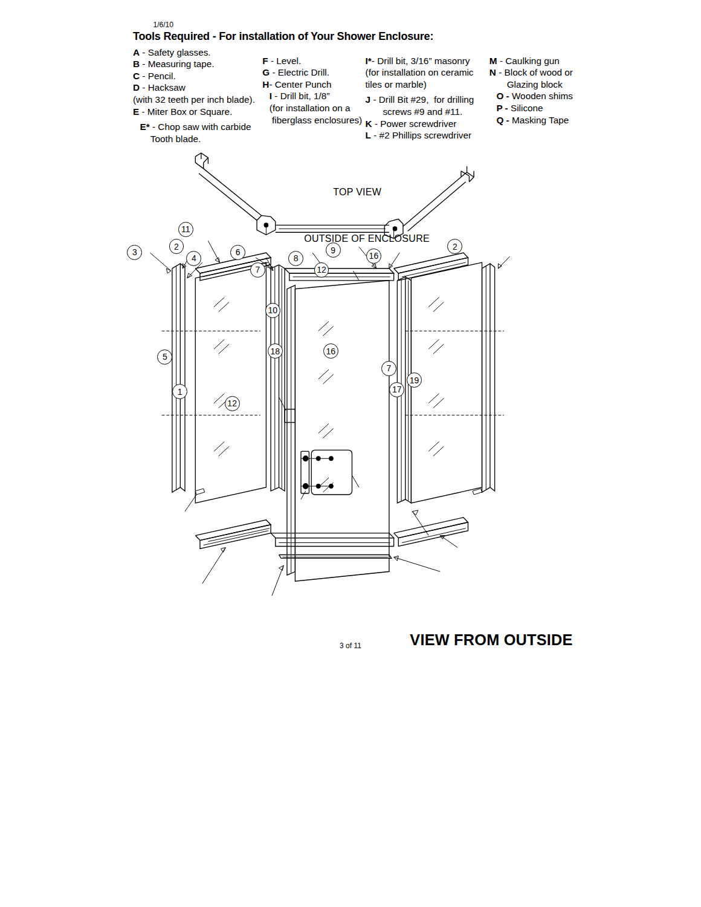1/6/10
Tools Required - For installation of Your Shower Enclosure:
A - Safety glasses.
B - Measuring tape.
C - Pencil.
D - Hacksaw
(with 32 teeth per inch blade).
E - Miter Box or Square.
E* - Chop saw with carbide Tooth blade.
F - Level.
G - Electric Drill.
H- Center Punch
I - Drill bit, 1/8” (for installation on a fiberglass enclosures)
I*- Drill bit, 3/16” masonry
(for installation on ceramic
tiles or marble)
J - Drill Bit #29, for drilling
screws #9 and #11. K - Power screwdriver
L - #2 Phillips screwdriver
M - Caulking gun
N - Block of wood or
Glazing block O - Wooden shims P - Silicone Q - Masking Tape
TOP VIEW
OUTSIDE OF ENCLOSURE
3
2
4
11
6
7
8
9
16
12
2
10
18
16
5
7
19
17
1
12
VIEW FROM OUTSIDE
3 of 11